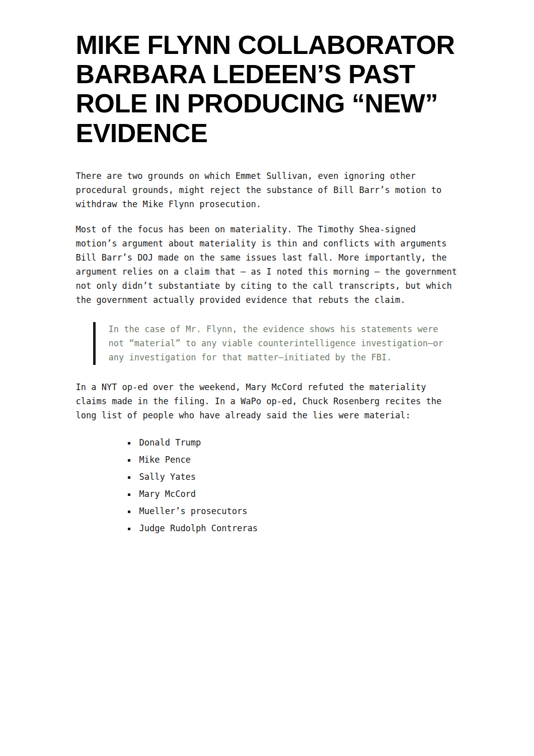MIKE FLYNN COLLABORATOR BARBARA LEDEEN’S PAST ROLE IN PRODUCING “NEW” EVIDENCE
There are two grounds on which Emmet Sullivan, even ignoring other procedural grounds, might reject the substance of Bill Barr’s motion to withdraw the Mike Flynn prosecution.
Most of the focus has been on materiality. The Timothy Shea-signed motion’s argument about materiality is thin and conflicts with arguments Bill Barr’s DOJ made on the same issues last fall. More importantly, the argument relies on a claim that — as I noted this morning — the government not only didn’t substantiate by citing to the call transcripts, but which the government actually provided evidence that rebuts the claim.
In the case of Mr. Flynn, the evidence shows his statements were not “material” to any viable counterintelligence investigation—or any investigation for that matter—initiated by the FBI.
In a NYT op-ed over the weekend, Mary McCord refuted the materiality claims made in the filing. In a WaPo op-ed, Chuck Rosenberg recites the long list of people who have already said the lies were material:
Donald Trump
Mike Pence
Sally Yates
Mary McCord
Mueller’s prosecutors
Judge Rudolph Contreras